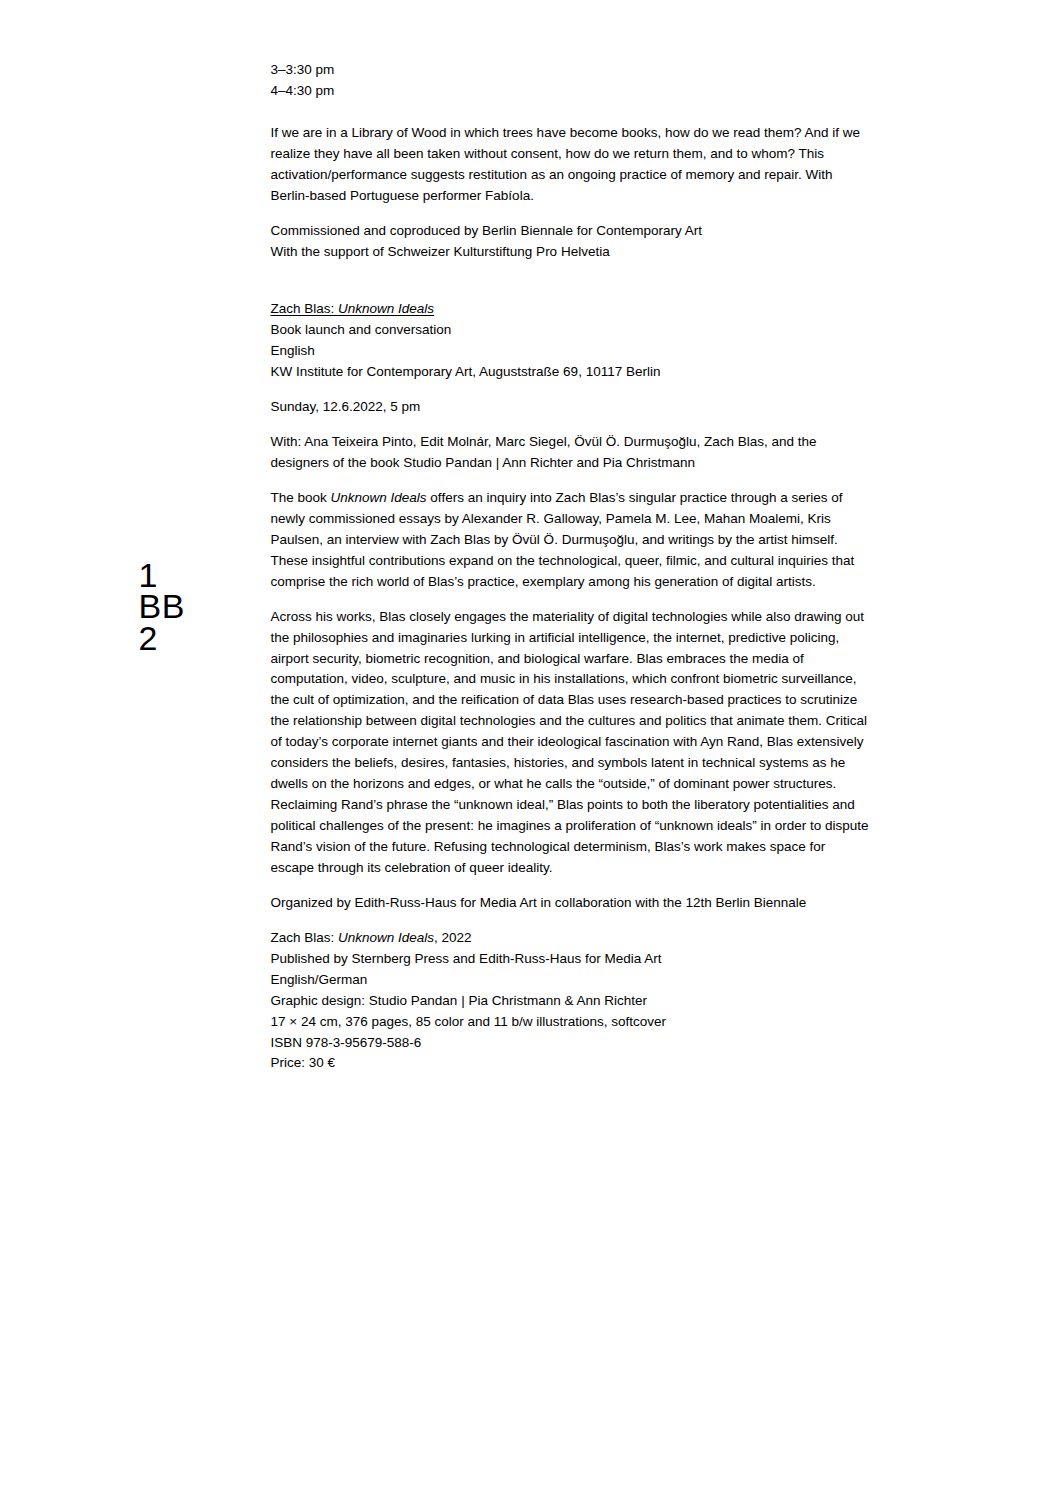1
BB
2
3–3:30 pm
4–4:30 pm
If we are in a Library of Wood in which trees have become books, how do we read them? And if we realize they have all been taken without consent, how do we return them, and to whom? This activation/performance suggests restitution as an ongoing practice of memory and repair. With Berlin-based Portuguese performer Fabíola.
Commissioned and coproduced by Berlin Biennale for Contemporary Art
With the support of Schweizer Kulturstiftung Pro Helvetia
Zach Blas: Unknown Ideals
Book launch and conversation
English
KW Institute for Contemporary Art, Auguststraße 69, 10117 Berlin
Sunday, 12.6.2022, 5 pm
With: Ana Teixeira Pinto, Edit Molnár, Marc Siegel, Övül Ö. Durmuşoğlu, Zach Blas, and the designers of the book Studio Pandan | Ann Richter and Pia Christmann
The book Unknown Ideals offers an inquiry into Zach Blas’s singular practice through a series of newly commissioned essays by Alexander R. Galloway, Pamela M. Lee, Mahan Moalemi, Kris Paulsen, an interview with Zach Blas by Övül Ö. Durmuşoğlu, and writings by the artist himself. These insightful contributions expand on the technological, queer, filmic, and cultural inquiries that comprise the rich world of Blas’s practice, exemplary among his generation of digital artists.
Across his works, Blas closely engages the materiality of digital technologies while also drawing out the philosophies and imaginaries lurking in artificial intelligence, the internet, predictive policing, airport security, biometric recognition, and biological warfare. Blas embraces the media of computation, video, sculpture, and music in his installations, which confront biometric surveillance, the cult of optimization, and the reification of data Blas uses research-based practices to scrutinize the relationship between digital technologies and the cultures and politics that animate them. Critical of today’s corporate internet giants and their ideological fascination with Ayn Rand, Blas extensively considers the beliefs, desires, fantasies, histories, and symbols latent in technical systems as he dwells on the horizons and edges, or what he calls the “outside,” of dominant power structures. Reclaiming Rand’s phrase the “unknown ideal,” Blas points to both the liberatory potentialities and political challenges of the present: he imagines a proliferation of “unknown ideals” in order to dispute Rand’s vision of the future. Refusing technological determinism, Blas’s work makes space for escape through its celebration of queer ideality.
Organized by Edith-Russ-Haus for Media Art in collaboration with the 12th Berlin Biennale
Zach Blas: Unknown Ideals, 2022
Published by Sternberg Press and Edith-Russ-Haus for Media Art
English/German
Graphic design: Studio Pandan | Pia Christmann & Ann Richter
17 × 24 cm, 376 pages, 85 color and 11 b/w illustrations, softcover
ISBN 978-3-95679-588-6
Price: 30 €